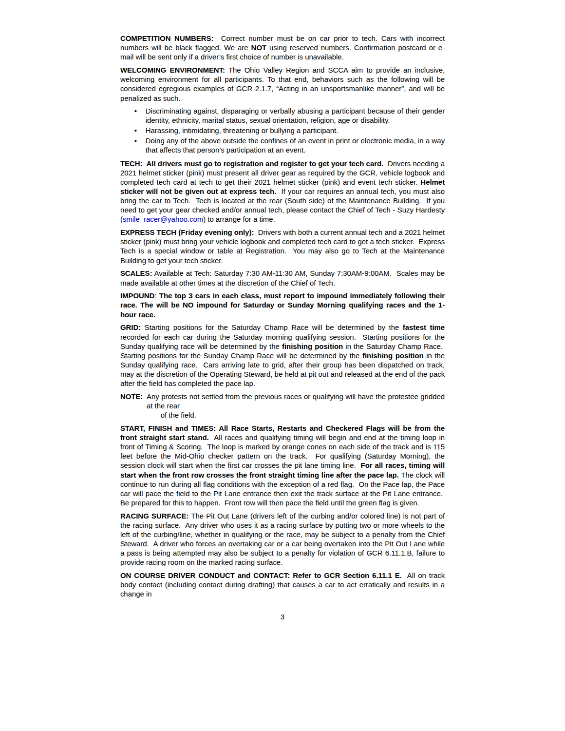COMPETITION NUMBERS: Correct number must be on car prior to tech. Cars with incorrect numbers will be black flagged. We are NOT using reserved numbers. Confirmation postcard or e-mail will be sent only if a driver’s first choice of number is unavailable.
WELCOMING ENVIRONMENT: The Ohio Valley Region and SCCA aim to provide an inclusive, welcoming environment for all participants. To that end, behaviors such as the following will be considered egregious examples of GCR 2.1.7, “Acting in an unsportsmanlike manner”, and will be penalized as such.
Discriminating against, disparaging or verbally abusing a participant because of their gender identity, ethnicity, marital status, sexual orientation, religion, age or disability.
Harassing, intimidating, threatening or bullying a participant.
Doing any of the above outside the confines of an event in print or electronic media, in a way that affects that person’s participation at an event.
TECH: All drivers must go to registration and register to get your tech card. Drivers needing a 2021 helmet sticker (pink) must present all driver gear as required by the GCR, vehicle logbook and completed tech card at tech to get their 2021 helmet sticker (pink) and event tech sticker. Helmet sticker will not be given out at express tech. If your car requires an annual tech, you must also bring the car to Tech. Tech is located at the rear (South side) of the Maintenance Building. If you need to get your gear checked and/or annual tech, please contact the Chief of Tech - Suzy Hardesty (smile_racer@yahoo.com) to arrange for a time.
EXPRESS TECH (Friday evening only): Drivers with both a current annual tech and a 2021 helmet sticker (pink) must bring your vehicle logbook and completed tech card to get a tech sticker. Express Tech is a special window or table at Registration. You may also go to Tech at the Maintenance Building to get your tech sticker.
SCALES: Available at Tech: Saturday 7:30 AM-11:30 AM, Sunday 7:30AM-9:00AM. Scales may be made available at other times at the discretion of the Chief of Tech.
IMPOUND: The top 3 cars in each class, must report to impound immediately following their race. The will be NO impound for Saturday or Sunday Morning qualifying races and the 1-hour race.
GRID: Starting positions for the Saturday Champ Race will be determined by the fastest time recorded for each car during the Saturday morning qualifying session. Starting positions for the Sunday qualifying race will be determined by the finishing position in the Saturday Champ Race. Starting positions for the Sunday Champ Race will be determined by the finishing position in the Sunday qualifying race. Cars arriving late to grid, after their group has been dispatched on track, may at the discretion of the Operating Steward, be held at pit out and released at the end of the pack after the field has completed the pace lap.
NOTE:
Any protests not settled from the previous races or qualifying will have the protestee gridded at the rearof the field.
START, FINISH and TIMES: All Race Starts, Restarts and Checkered Flags will be from the front straight start stand. All races and qualifying timing will begin and end at the timing loop in front of Timing & Scoring. The loop is marked by orange cones on each side of the track and is 115 feet before the Mid-Ohio checker pattern on the track. For qualifying (Saturday Morning), the session clock will start when the first car crosses the pit lane timing line. For all races, timing will start when the front row crosses the front straight timing line after the pace lap. The clock will continue to run during all flag conditions with the exception of a red flag. On the Pace lap, the Pace car will pace the field to the Pit Lane entrance then exit the track surface at the Pit Lane entrance. Be prepared for this to happen. Front row will then pace the field until the green flag is given.
RACING SURFACE: The Pit Out Lane (drivers left of the curbing and/or colored line) is not part of the racing surface. Any driver who uses it as a racing surface by putting two or more wheels to the left of the curbing/line, whether in qualifying or the race, may be subject to a penalty from the Chief Steward. A driver who forces an overtaking car or a car being overtaken into the Pit Out Lane while a pass is being attempted may also be subject to a penalty for violation of GCR 6.11.1.B, failure to provide racing room on the marked racing surface.
ON COURSE DRIVER CONDUCT and CONTACT: Refer to GCR Section 6.11.1 E. All on track body contact (including contact during drafting) that causes a car to act erratically and results in a change in
3